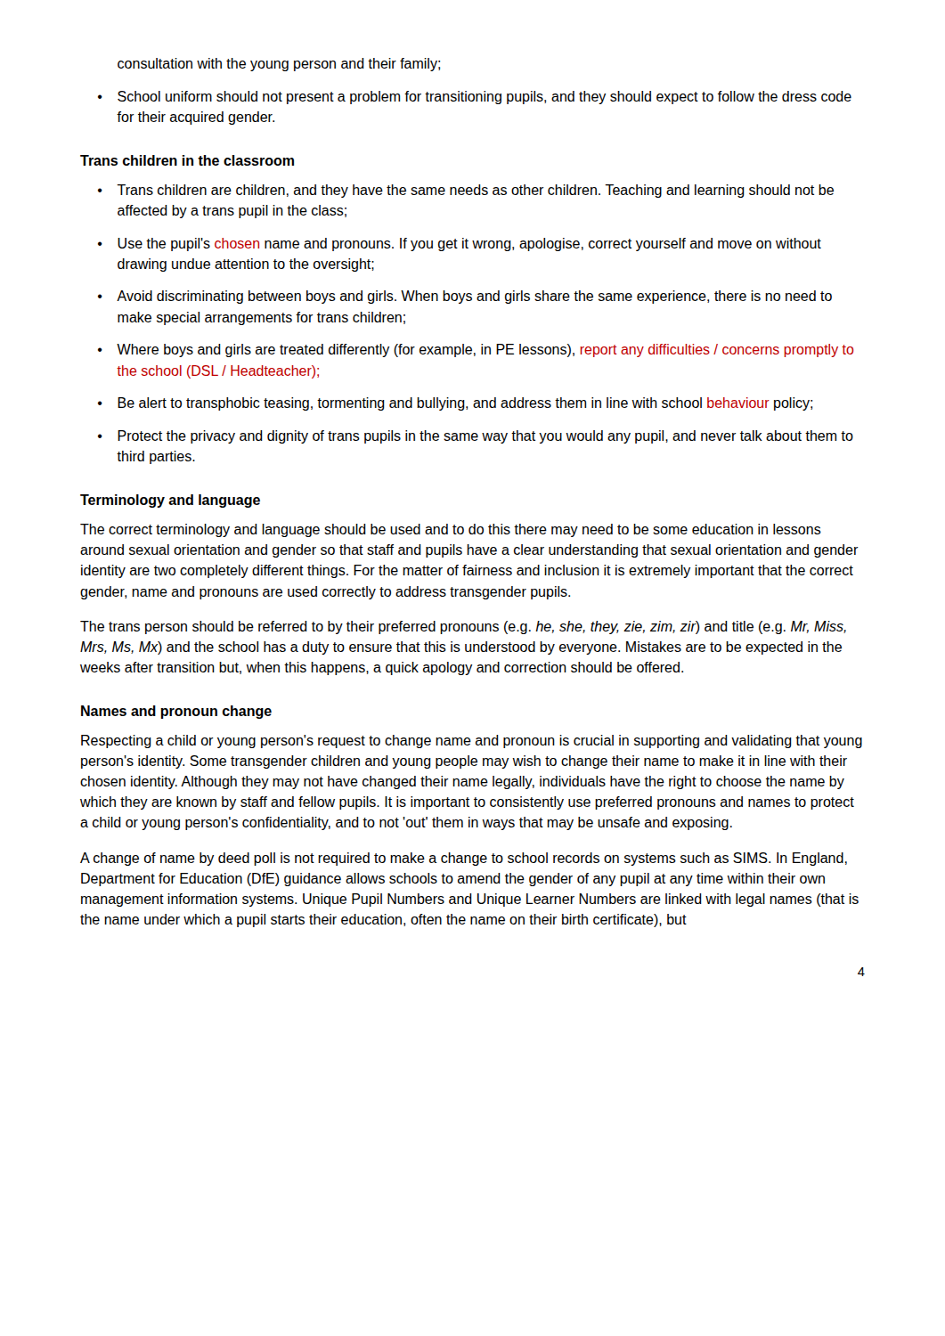consultation with the young person and their family;
School uniform should not present a problem for transitioning pupils, and they should expect to follow the dress code for their acquired gender.
Trans children in the classroom
Trans children are children, and they have the same needs as other children. Teaching and learning should not be affected by a trans pupil in the class;
Use the pupil's chosen name and pronouns. If you get it wrong, apologise, correct yourself and move on without drawing undue attention to the oversight;
Avoid discriminating between boys and girls. When boys and girls share the same experience, there is no need to make special arrangements for trans children;
Where boys and girls are treated differently (for example, in PE lessons), report any difficulties / concerns promptly to the school (DSL / Headteacher);
Be alert to transphobic teasing, tormenting and bullying, and address them in line with school behaviour policy;
Protect the privacy and dignity of trans pupils in the same way that you would any pupil, and never talk about them to third parties.
Terminology and language
The correct terminology and language should be used and to do this there may need to be some education in lessons around sexual orientation and gender so that staff and pupils have a clear understanding that sexual orientation and gender identity are two completely different things. For the matter of fairness and inclusion it is extremely important that the correct gender, name and pronouns are used correctly to address transgender pupils.
The trans person should be referred to by their preferred pronouns (e.g. he, she, they, zie, zim, zir) and title (e.g. Mr, Miss, Mrs, Ms, Mx) and the school has a duty to ensure that this is understood by everyone. Mistakes are to be expected in the weeks after transition but, when this happens, a quick apology and correction should be offered.
Names and pronoun change
Respecting a child or young person's request to change name and pronoun is crucial in supporting and validating that young person's identity. Some transgender children and young people may wish to change their name to make it in line with their chosen identity. Although they may not have changed their name legally, individuals have the right to choose the name by which they are known by staff and fellow pupils. It is important to consistently use preferred pronouns and names to protect a child or young person's confidentiality, and to not 'out' them in ways that may be unsafe and exposing.
A change of name by deed poll is not required to make a change to school records on systems such as SIMS. In England, Department for Education (DfE) guidance allows schools to amend the gender of any pupil at any time within their own management information systems. Unique Pupil Numbers and Unique Learner Numbers are linked with legal names (that is the name under which a pupil starts their education, often the name on their birth certificate), but
4